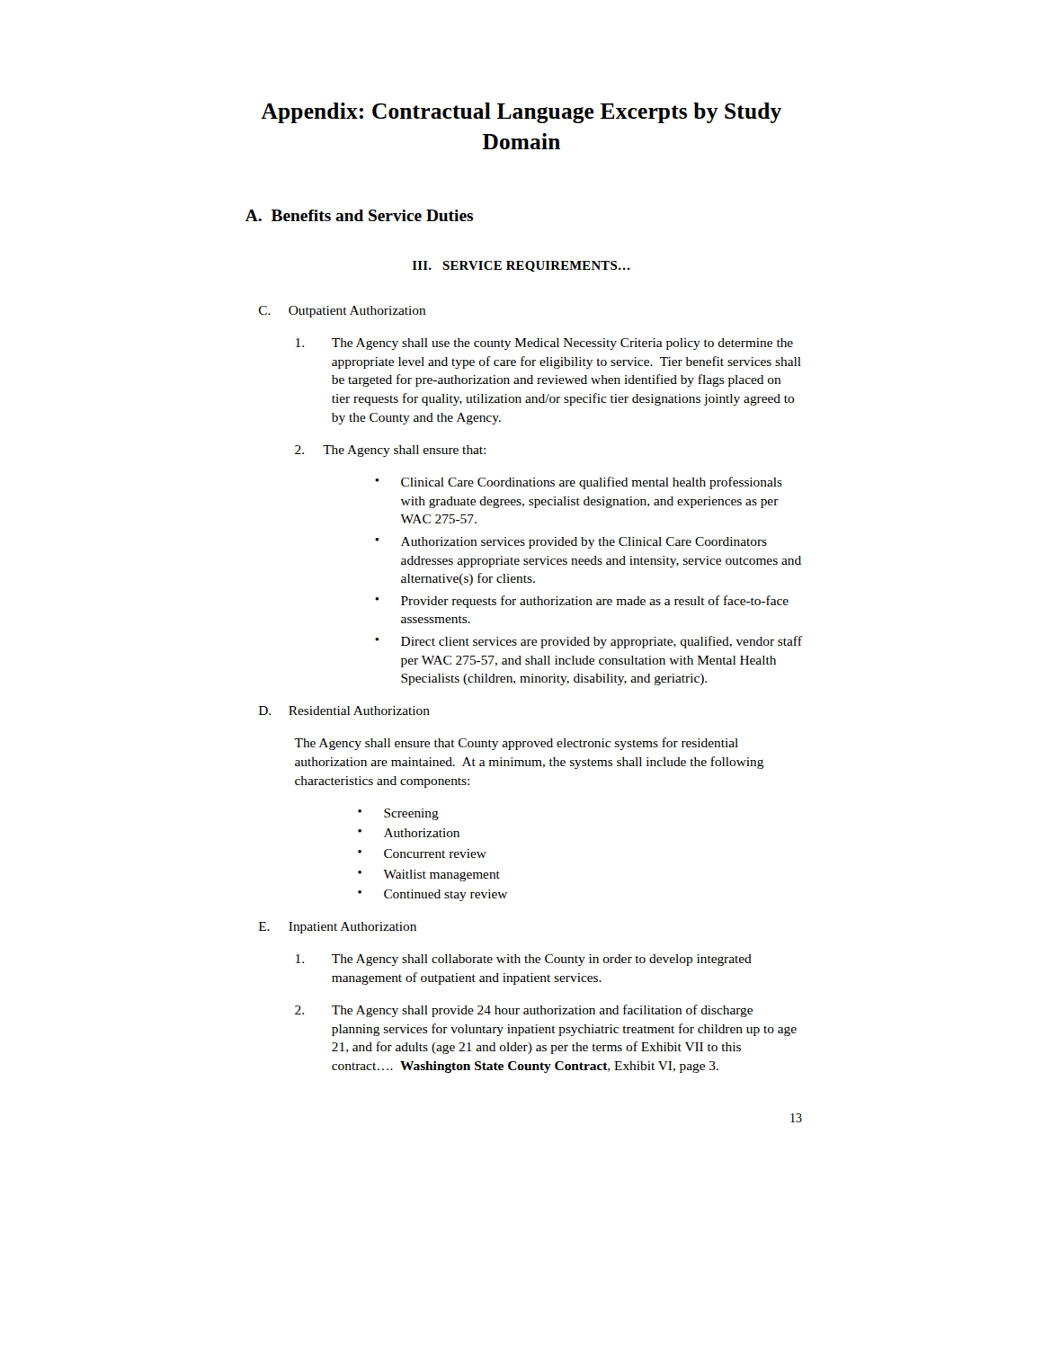Appendix: Contractual Language Excerpts by Study Domain
A. Benefits and Service Duties
III. SERVICE REQUIREMENTS…
C. Outpatient Authorization
1. The Agency shall use the county Medical Necessity Criteria policy to determine the appropriate level and type of care for eligibility to service. Tier benefit services shall be targeted for pre-authorization and reviewed when identified by flags placed on tier requests for quality, utilization and/or specific tier designations jointly agreed to by the County and the Agency.
2. The Agency shall ensure that:
Clinical Care Coordinations are qualified mental health professionals with graduate degrees, specialist designation, and experiences as per WAC 275-57.
Authorization services provided by the Clinical Care Coordinators addresses appropriate services needs and intensity, service outcomes and alternative(s) for clients.
Provider requests for authorization are made as a result of face-to-face assessments.
Direct client services are provided by appropriate, qualified, vendor staff per WAC 275-57, and shall include consultation with Mental Health Specialists (children, minority, disability, and geriatric).
D. Residential Authorization
The Agency shall ensure that County approved electronic systems for residential authorization are maintained. At a minimum, the systems shall include the following characteristics and components:
Screening
Authorization
Concurrent review
Waitlist management
Continued stay review
E. Inpatient Authorization
1. The Agency shall collaborate with the County in order to develop integrated management of outpatient and inpatient services.
2. The Agency shall provide 24 hour authorization and facilitation of discharge planning services for voluntary inpatient psychiatric treatment for children up to age 21, and for adults (age 21 and older) as per the terms of Exhibit VII to this contract…. Washington State County Contract, Exhibit VI, page 3.
13